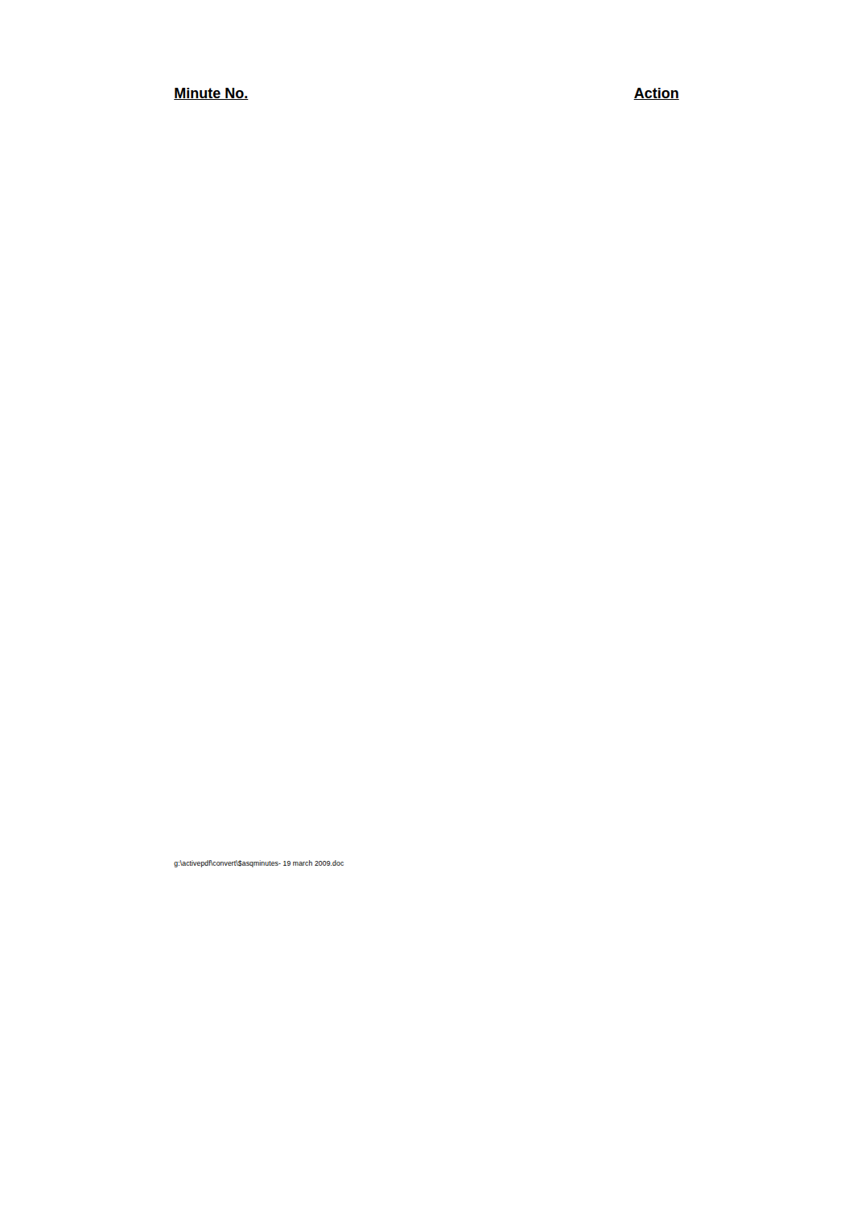Minute No. Action
g:\activepdf\convert\$asqminutes- 19 march 2009.doc